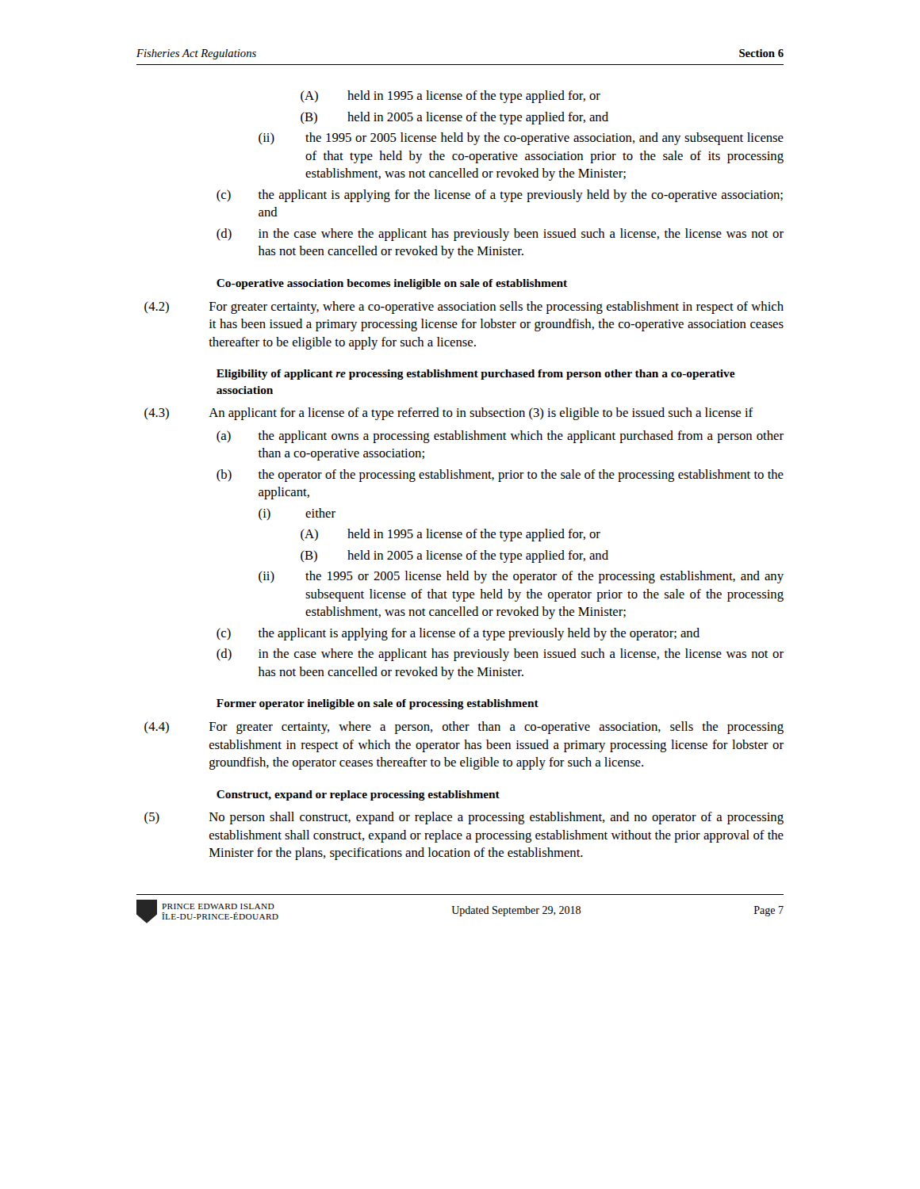Fisheries Act Regulations Section 6
(A) held in 1995 a license of the type applied for, or
(B) held in 2005 a license of the type applied for, and
(ii) the 1995 or 2005 license held by the co-operative association, and any subsequent license of that type held by the co-operative association prior to the sale of its processing establishment, was not cancelled or revoked by the Minister;
(c) the applicant is applying for the license of a type previously held by the co-operative association; and
(d) in the case where the applicant has previously been issued such a license, the license was not or has not been cancelled or revoked by the Minister.
Co-operative association becomes ineligible on sale of establishment
(4.2) For greater certainty, where a co-operative association sells the processing establishment in respect of which it has been issued a primary processing license for lobster or groundfish, the co-operative association ceases thereafter to be eligible to apply for such a license.
Eligibility of applicant re processing establishment purchased from person other than a co-operative association
(4.3) An applicant for a license of a type referred to in subsection (3) is eligible to be issued such a license if
(a) the applicant owns a processing establishment which the applicant purchased from a person other than a co-operative association;
(b) the operator of the processing establishment, prior to the sale of the processing establishment to the applicant,
(i) either
(A) held in 1995 a license of the type applied for, or
(B) held in 2005 a license of the type applied for, and
(ii) the 1995 or 2005 license held by the operator of the processing establishment, and any subsequent license of that type held by the operator prior to the sale of the processing establishment, was not cancelled or revoked by the Minister;
(c) the applicant is applying for a license of a type previously held by the operator; and
(d) in the case where the applicant has previously been issued such a license, the license was not or has not been cancelled or revoked by the Minister.
Former operator ineligible on sale of processing establishment
(4.4) For greater certainty, where a person, other than a co-operative association, sells the processing establishment in respect of which the operator has been issued a primary processing license for lobster or groundfish, the operator ceases thereafter to be eligible to apply for such a license.
Construct, expand or replace processing establishment
(5) No person shall construct, expand or replace a processing establishment, and no operator of a processing establishment shall construct, expand or replace a processing establishment without the prior approval of the Minister for the plans, specifications and location of the establishment.
PRINCE EDWARD ISLAND
ÎLE-DU-PRINCE-ÉDOUARD
Updated September 29, 2018
Page 7